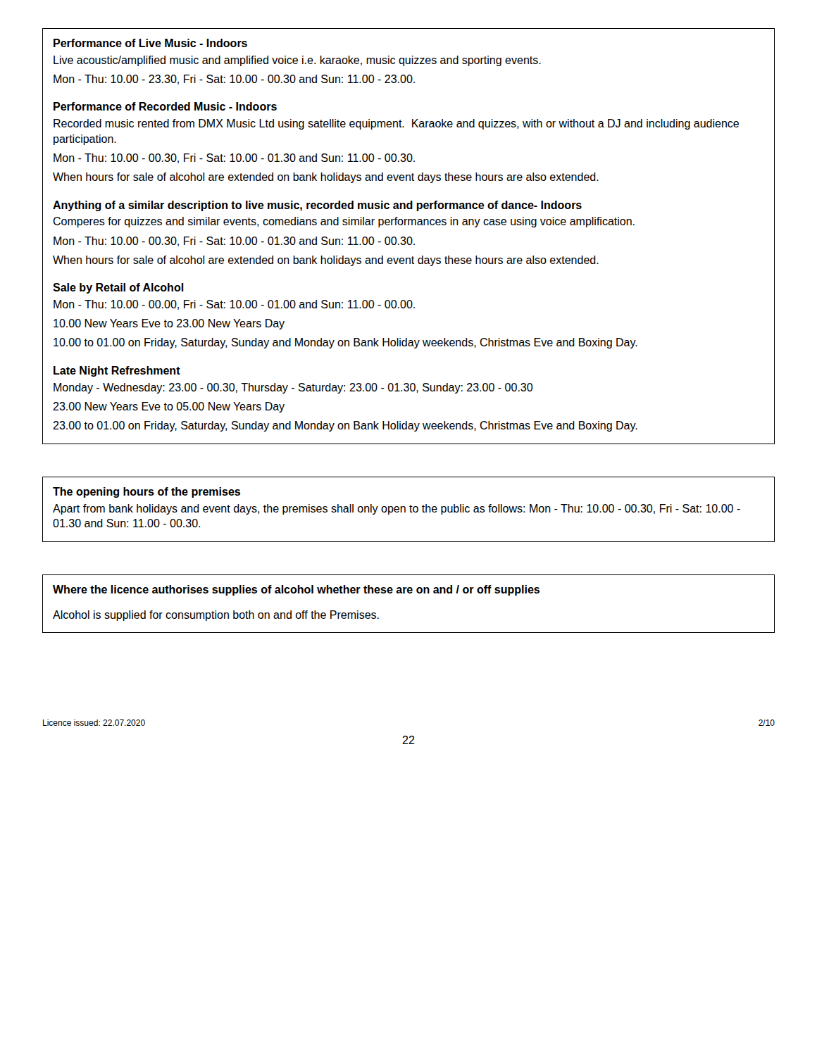Performance of Live Music - Indoors
Live acoustic/amplified music and amplified voice i.e. karaoke, music quizzes and sporting events.
Mon - Thu: 10.00 - 23.30, Fri - Sat: 10.00 - 00.30 and Sun: 11.00 - 23.00.
Performance of Recorded Music - Indoors
Recorded music rented from DMX Music Ltd using satellite equipment. Karaoke and quizzes, with or without a DJ and including audience participation.
Mon - Thu: 10.00 - 00.30, Fri - Sat: 10.00 - 01.30 and Sun: 11.00 - 00.30.
When hours for sale of alcohol are extended on bank holidays and event days these hours are also extended.
Anything of a similar description to live music, recorded music and performance of dance- Indoors
Comperes for quizzes and similar events, comedians and similar performances in any case using voice amplification.
Mon - Thu: 10.00 - 00.30, Fri - Sat: 10.00 - 01.30 and Sun: 11.00 - 00.30.
When hours for sale of alcohol are extended on bank holidays and event days these hours are also extended.
Sale by Retail of Alcohol
Mon - Thu: 10.00 - 00.00, Fri - Sat: 10.00 - 01.00 and Sun: 11.00 - 00.00.
10.00 New Years Eve to 23.00 New Years Day
10.00 to 01.00 on Friday, Saturday, Sunday and Monday on Bank Holiday weekends, Christmas Eve and Boxing Day.
Late Night Refreshment
Monday - Wednesday: 23.00 - 00.30, Thursday - Saturday: 23.00 - 01.30, Sunday: 23.00 - 00.30
23.00 New Years Eve to 05.00 New Years Day
23.00 to 01.00 on Friday, Saturday, Sunday and Monday on Bank Holiday weekends, Christmas Eve and Boxing Day.
The opening hours of the premises
Apart from bank holidays and event days, the premises shall only open to the public as follows: Mon - Thu: 10.00 - 00.30, Fri - Sat: 10.00 - 01.30 and Sun: 11.00 - 00.30.
Where the licence authorises supplies of alcohol whether these are on and / or off supplies
Alcohol is supplied for consumption both on and off the Premises.
Licence issued: 22.07.2020 2/10
22